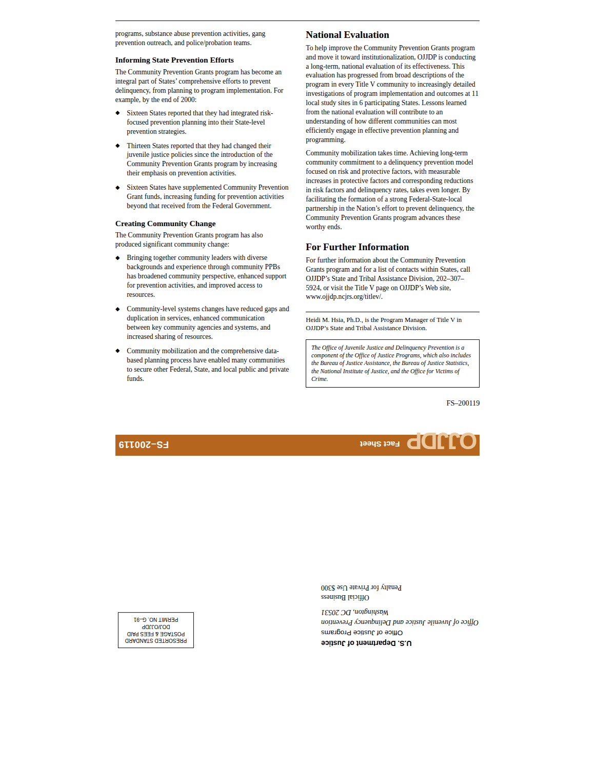programs, substance abuse prevention activities, gang prevention outreach, and police/probation teams.
Informing State Prevention Efforts
The Community Prevention Grants program has become an integral part of States’ comprehensive efforts to prevent delinquency, from planning to program implementation. For example, by the end of 2000:
Sixteen States reported that they had integrated risk-focused prevention planning into their State-level prevention strategies.
Thirteen States reported that they had changed their juvenile justice policies since the introduction of the Community Prevention Grants program by increasing their emphasis on prevention activities.
Sixteen States have supplemented Community Prevention Grant funds, increasing funding for prevention activities beyond that received from the Federal Government.
Creating Community Change
The Community Prevention Grants program has also produced significant community change:
Bringing together community leaders with diverse backgrounds and experience through community PPBs has broadened community perspective, enhanced support for prevention activities, and improved access to resources.
Community-level systems changes have reduced gaps and duplication in services, enhanced communication between key community agencies and systems, and increased sharing of resources.
Community mobilization and the comprehensive data-based planning process have enabled many communities to secure other Federal, State, and local public and private funds.
National Evaluation
To help improve the Community Prevention Grants program and move it toward institutionalization, OJJDP is conducting a long-term, national evaluation of its effectiveness. This evaluation has progressed from broad descriptions of the program in every Title V community to increasingly detailed investigations of program implementation and outcomes at 11 local study sites in 6 participating States. Lessons learned from the national evaluation will contribute to an understanding of how different communities can most efficiently engage in effective prevention planning and programming.
Community mobilization takes time. Achieving long-term community commitment to a delinquency prevention model focused on risk and protective factors, with measurable increases in protective factors and corresponding reductions in risk factors and delinquency rates, takes even longer. By facilitating the formation of a strong Federal-State-local partnership in the Nation’s effort to prevent delinquency, the Community Prevention Grants program advances these worthy ends.
For Further Information
For further information about the Community Prevention Grants program and for a list of contacts within States, call OJJDP’s State and Tribal Assistance Division, 202–307–5924, or visit the Title V page on OJJDP’s Web site, www.ojjdp.ncjrs.org/titlev/.
Heidi M. Hsia, Ph.D., is the Program Manager of Title V in OJJDP’s State and Tribal Assistance Division.
The Office of Juvenile Justice and Delinquency Prevention is a component of the Office of Justice Programs, which also includes the Bureau of Justice Assistance, the Bureau of Justice Statistics, the National Institute of Justice, and the Office for Victims of Crime.
FS–200119
FS–200119
Fact Sheet
OJJDP
U.S. Department of Justice
Office of Justice Programs
Office of Juvenile Justice and Delinquency Prevention
Washington, DC 20531
Official Business
Penalty for Private Use $300
PRESORTED STANDARD
POSTAGE & FEES PAID
DOJ/OJJDP
PERMIT NO. G–91